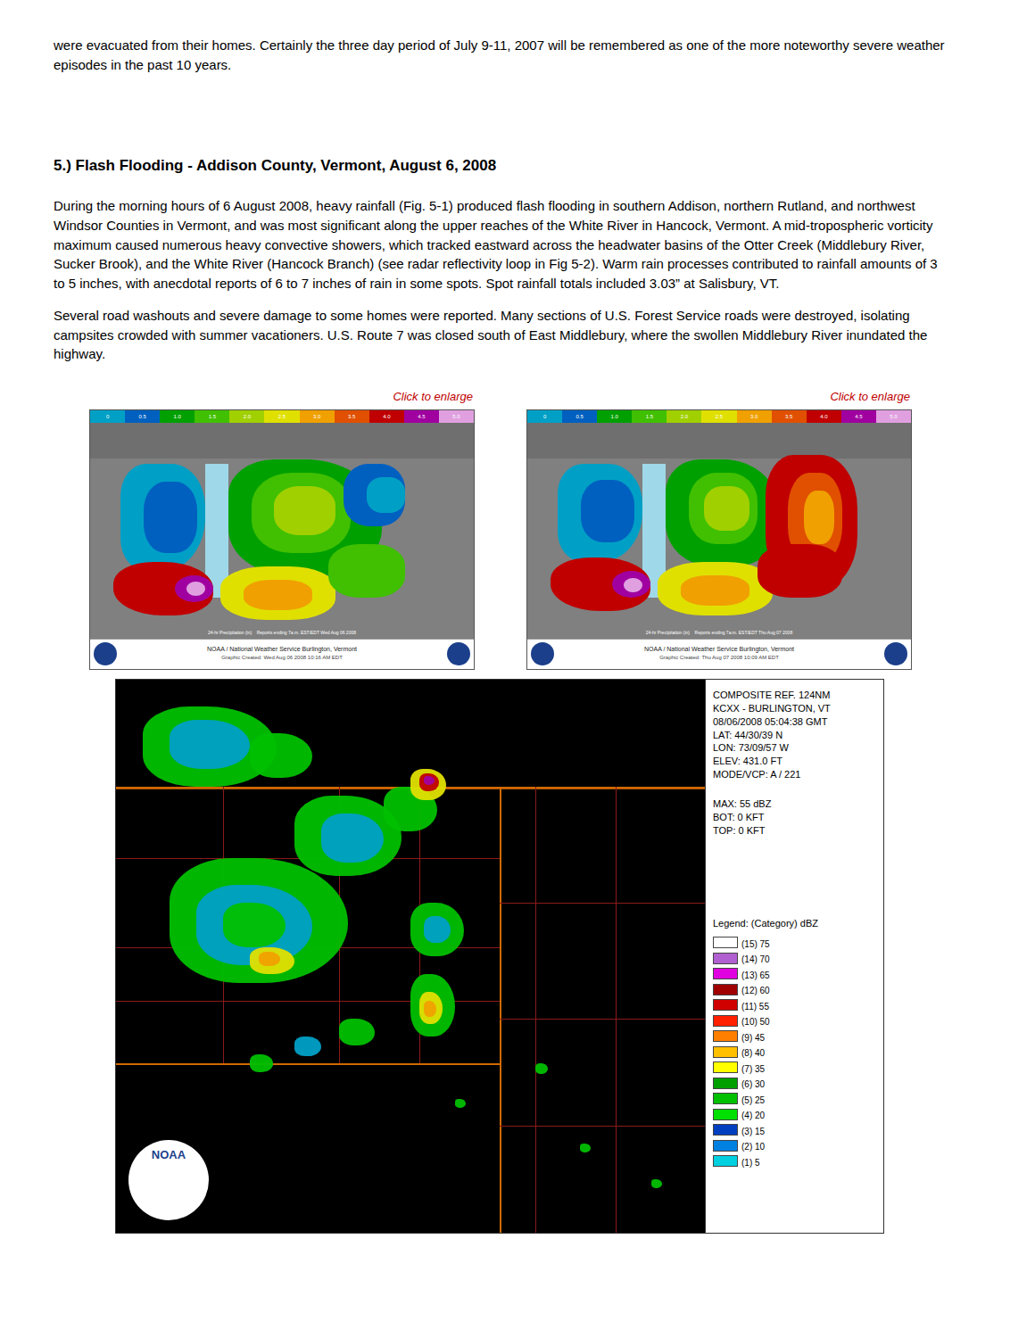were evacuated from their homes. Certainly the three day period of July 9-11, 2007 will be remembered as one of the more noteworthy severe weather episodes in the past 10 years.
5.) Flash Flooding - Addison County, Vermont, August 6, 2008
During the morning hours of 6 August 2008, heavy rainfall (Fig. 5-1) produced flash flooding in southern Addison, northern Rutland, and northwest Windsor Counties in Vermont, and was most significant along the upper reaches of the White River in Hancock, Vermont. A mid-tropospheric vorticity maximum caused numerous heavy convective showers, which tracked eastward across the headwater basins of the Otter Creek (Middlebury River, Sucker Brook), and the White River (Hancock Branch) (see radar reflectivity loop in Fig 5-2). Warm rain processes contributed to rainfall amounts of 3 to 5 inches, with anecdotal reports of 6 to 7 inches of rain in some spots. Spot rainfall totals included 3.03” at Salisbury, VT.
Several road washouts and severe damage to some homes were reported. Many sections of U.S. Forest Service roads were destroyed, isolating campsites crowded with summer vacationers. U.S. Route 7 was closed south of East Middlebury, where the swollen Middlebury River inundated the highway.
Click to enlarge
0 0.5 1.0 1.5 2.0 2.5 3.0 3.5 4.0 4.5 5.0
24-hr Precipitation (in) Reports ending 7a.m. EST/EDT Wed Aug 06 2008
NOAA / National Weather Service Burlington, Vermont
Graphic Created: Wed Aug 06 2008 10:16 AM EDT
Click to enlarge
0 0.5 1.0 1.5 2.0 2.5 3.0 3.5 4.0 4.5 5.0
24-hr Precipitation (in) Reports ending 7a.m. EST/EDT Thu Aug 07 2008
NOAA / National Weather Service Burlington, Vermont
Graphic Created: Thu Aug 07 2008 10:09 AM EDT
NOAA
COMPOSITE REF. 124NM
KCXX - BURLINGTON, VT
08/06/2008 05:04:38 GMT
LAT: 44/30/39 N
LON: 73/09/57 W
ELEV: 431.0 FT
MODE/VCP: A / 221
MAX: 55 dBZ
BOT: 0 KFT
TOP: 0 KFT
Legend: (Category) dBZ
| | (15) 75 |
| | (14) 70 |
| | (13) 65 |
| | (12) 60 |
| | (11) 55 |
| | (10) 50 |
| | (9) 45 |
| | (8) 40 |
| | (7) 35 |
| | (6) 30 |
| | (5) 25 |
| | (4) 20 |
| | (3) 15 |
| | (2) 10 |
| | (1) 5 |